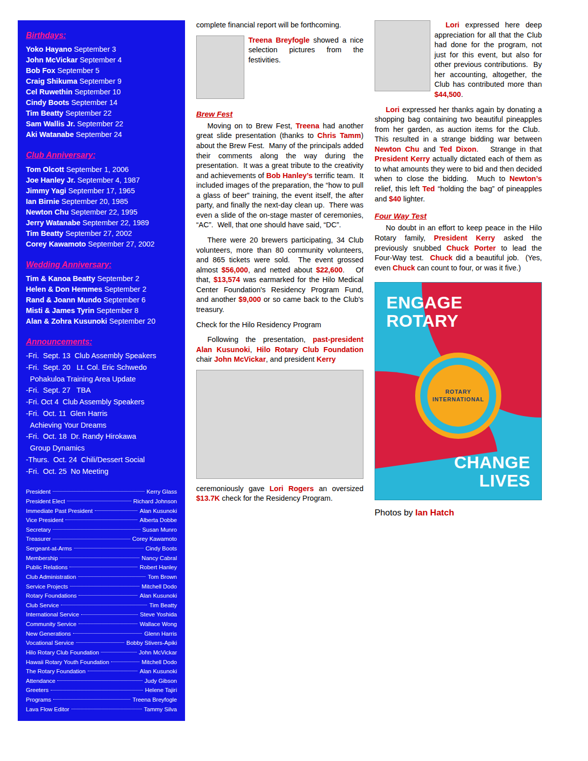Birthdays:
Yoko Hayano September 3
John McVickar September 4
Bob Fox September 5
Craig Shikuma September 9
Cel Ruwethin September 10
Cindy Boots September 14
Tim Beatty September 22
Sam Wallis Jr. September 22
Aki Watanabe September 24
Club Anniversary:
Tom Olcott September 1, 2006
Joe Hanley Jr. September 4, 1987
Jimmy Yagi September 17, 1965
Ian Birnie September 20, 1985
Newton Chu September 22, 1995
Jerry Watanabe September 22, 1989
Tim Beatty September 27, 2002
Corey Kawamoto September 27, 2002
Wedding Anniversary:
Tim & Kanoa Beatty September 2
Helen & Don Hemmes September 2
Rand & Joann Mundo September 6
Misti & James Tyrin September 8
Alan & Zohra Kusunoki September 20
Announcements:
-Fri. Sept. 13 Club Assembly Speakers
-Fri. Sept. 20 Lt. Col. Eric Schwedo
Pohakuloa Training Area Update
-Fri. Sept. 27 TBA
-Fri. Oct 4 Club Assembly Speakers
-Fri. Oct. 11 Glen Harris
Achieving Your Dreams
-Fri. Oct. 18 Dr. Randy Hirokawa
Group Dynamics
-Thurs. Oct. 24 Chili/Dessert Social
-Fri. Oct. 25 No Meeting
President Kerry Glass
President Elect Richard Johnson
Immediate Past President Alan Kusunoki
Vice President Alberta Dobbe
Secretary Susan Munro
Treasurer Corey Kawamoto
Sergeant-at-Arms Cindy Boots
Membership Nancy Cabral
Public Relations Robert Hanley
Club Administration Tom Brown
Service Projects Mitchell Dodo
Rotary Foundations Alan Kusunoki
Club Service Tim Beatty
International Service Steve Yoshida
Community Service Wallace Wong
New Generations Glenn Harris
Vocational Service Bobby Stivers-Apiki
Hilo Rotary Club Foundation John McVickar
Hawaii Rotary Youth Foundation Mitchell Dodo
The Rotary Foundation Alan Kusunoki
Attendance Judy Gibson
Greeters Helene Tajiri
Programs Treena Breyfogle
Lava Flow Editor Tammy Silva
complete financial report will be forthcoming.
Treena Breyfogle showed a nice selection pictures from the festivities.
Brew Fest
Moving on to Brew Fest, Treena had another great slide presentation (thanks to Chris Tamm) about the Brew Fest. Many of the principals added their comments along the way during the presentation. It was a great tribute to the creativity and achievements of Bob Hanley’s terrific team. It included images of the preparation, the “how to pull a glass of beer” training, the event itself, the after party, and finally the next-day clean up. There was even a slide of the on-stage master of ceremonies, “AC”. Well, that one should have said, “DC”.
There were 20 brewers participating, 34 Club volunteers, more than 80 community volunteers, and 865 tickets were sold. The event grossed almost $56,000, and netted about $22,600. Of that, $13,574 was earmarked for the Hilo Medical Center Foundation's Residency Program Fund, and another $9,000 or so came back to the Club's treasury.
Check for the Hilo Residency Program
Following the presentation, past-president Alan Kusunoki, Hilo Rotary Club Foundation chair John McVickar, and president Kerry
ceremoniously gave Lori Rogers an oversized $13.7K check for the Residency Program.
Lori expressed here deep appreciation for all that the Club had done for the program, not just for this event, but also for other previous contributions. By her accounting, altogether, the Club has contributed more than $44,500.
Lori expressed her thanks again by donating a shopping bag containing two beautiful pineapples from her garden, as auction items for the Club. This resulted in a strange bidding war between Newton Chu and Ted Dixon. Strange in that President Kerry actually dictated each of them as to what amounts they were to bid and then decided when to close the bidding. Much to Newton’s relief, this left Ted “holding the bag” of pineapples and $40 lighter.
Four Way Test
No doubt in an effort to keep peace in the Hilo Rotary family, President Kerry asked the previously snubbed Chuck Porter to lead the Four-Way test. Chuck did a beautiful job. (Yes, even Chuck can count to four, or was it five.)
ENGAGE
ROTARY
ROTARY
INTERNATIONAL
CHANGE
LIVES
Photos by Ian Hatch